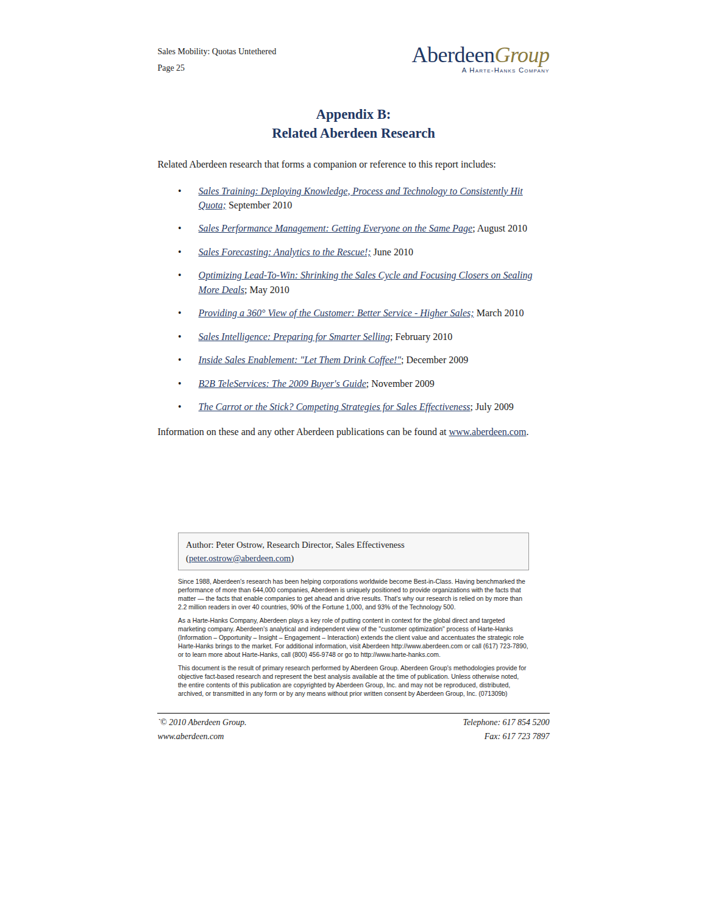Sales Mobility: Quotas Untethered
Page 25
Aberdeen Group
A Harte-Hanks Company
Appendix B:
Related Aberdeen Research
Related Aberdeen research that forms a companion or reference to this report includes:
Sales Training: Deploying Knowledge, Process and Technology to Consistently Hit Quota; September 2010
Sales Performance Management: Getting Everyone on the Same Page; August 2010
Sales Forecasting: Analytics to the Rescue!; June 2010
Optimizing Lead-To-Win: Shrinking the Sales Cycle and Focusing Closers on Sealing More Deals; May 2010
Providing a 360° View of the Customer: Better Service - Higher Sales; March 2010
Sales Intelligence: Preparing for Smarter Selling; February 2010
Inside Sales Enablement: "Let Them Drink Coffee!"; December 2009
B2B TeleServices: The 2009 Buyer's Guide; November 2009
The Carrot or the Stick? Competing Strategies for Sales Effectiveness; July 2009
Information on these and any other Aberdeen publications can be found at www.aberdeen.com.
Author: Peter Ostrow, Research Director, Sales Effectiveness
(peter.ostrow@aberdeen.com)
Since 1988, Aberdeen's research has been helping corporations worldwide become Best-in-Class. Having benchmarked the performance of more than 644,000 companies, Aberdeen is uniquely positioned to provide organizations with the facts that matter — the facts that enable companies to get ahead and drive results. That's why our research is relied on by more than 2.2 million readers in over 40 countries, 90% of the Fortune 1,000, and 93% of the Technology 500.
As a Harte-Hanks Company, Aberdeen plays a key role of putting content in context for the global direct and targeted marketing company. Aberdeen's analytical and independent view of the "customer optimization" process of Harte-Hanks (Information – Opportunity – Insight – Engagement – Interaction) extends the client value and accentuates the strategic role Harte-Hanks brings to the market. For additional information, visit Aberdeen http://www.aberdeen.com or call (617) 723-7890, or to learn more about Harte-Hanks, call (800) 456-9748 or go to http://www.harte-hanks.com.
This document is the result of primary research performed by Aberdeen Group. Aberdeen Group's methodologies provide for objective fact-based research and represent the best analysis available at the time of publication. Unless otherwise noted, the entire contents of this publication are copyrighted by Aberdeen Group, Inc. and may not be reproduced, distributed, archived, or transmitted in any form or by any means without prior written consent by Aberdeen Group, Inc. (071309b)
`© 2010 Aberdeen Group.
www.aberdeen.com
Telephone: 617 854 5200
Fax: 617 723 7897